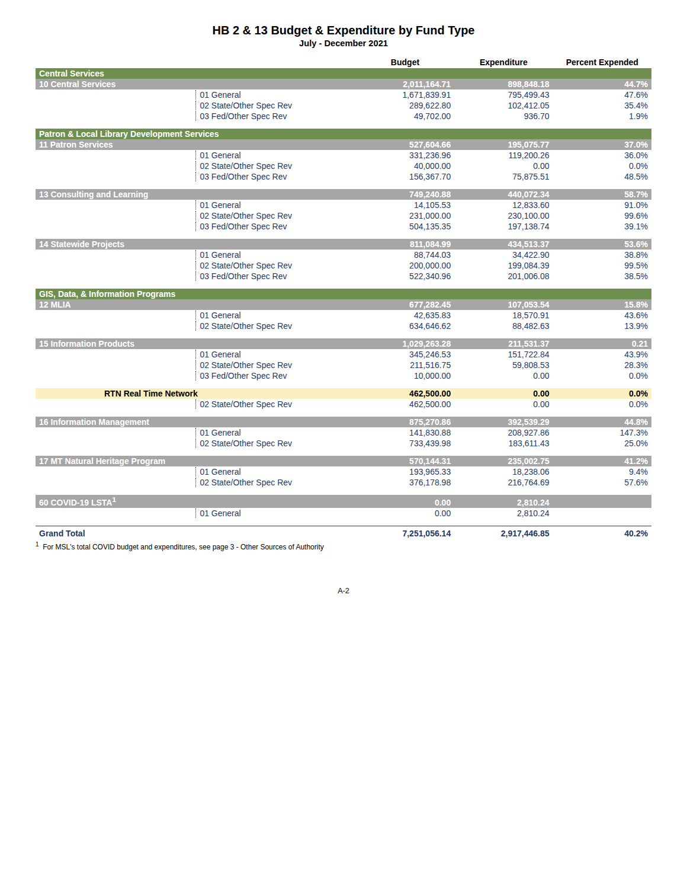HB 2 & 13 Budget & Expenditure by Fund Type
July - December 2021
| | | Budget | Expenditure | Percent Expended |
| --- | --- | --- | --- | --- |
| Central Services |
| 10 Central Services | 2,011,164.71 | 898,848.18 | 44.7% |
| | 01 General | 1,671,839.91 | 795,499.43 | 47.6% |
| | 02 State/Other Spec Rev | 289,622.80 | 102,412.05 | 35.4% |
| | 03 Fed/Other Spec Rev | 49,702.00 | 936.70 | 1.9% |
| Patron & Local Library Development Services |
| 11 Patron Services | 527,604.66 | 195,075.77 | 37.0% |
| | 01 General | 331,236.96 | 119,200.26 | 36.0% |
| | 02 State/Other Spec Rev | 40,000.00 | 0.00 | 0.0% |
| | 03 Fed/Other Spec Rev | 156,367.70 | 75,875.51 | 48.5% |
| 13 Consulting and Learning | 749,240.88 | 440,072.34 | 58.7% |
| | 01 General | 14,105.53 | 12,833.60 | 91.0% |
| | 02 State/Other Spec Rev | 231,000.00 | 230,100.00 | 99.6% |
| | 03 Fed/Other Spec Rev | 504,135.35 | 197,138.74 | 39.1% |
| 14 Statewide Projects | 811,084.99 | 434,513.37 | 53.6% |
| | 01 General | 88,744.03 | 34,422.90 | 38.8% |
| | 02 State/Other Spec Rev | 200,000.00 | 199,084.39 | 99.5% |
| | 03 Fed/Other Spec Rev | 522,340.96 | 201,006.08 | 38.5% |
| GIS, Data, & Information Programs |
| 12 MLIA | 677,282.45 | 107,053.54 | 15.8% |
| | 01 General | 42,635.83 | 18,570.91 | 43.6% |
| | 02 State/Other Spec Rev | 634,646.62 | 88,482.63 | 13.9% |
| 15 Information Products | 1,029,263.28 | 211,531.37 | 0.21 |
| | 01 General | 345,246.53 | 151,722.84 | 43.9% |
| | 02 State/Other Spec Rev | 211,516.75 | 59,808.53 | 28.3% |
| | 03 Fed/Other Spec Rev | 10,000.00 | 0.00 | 0.0% |
| RTN Real Time Network | 462,500.00 | 0.00 | 0.0% |
| | 02 State/Other Spec Rev | 462,500.00 | 0.00 | 0.0% |
| 16 Information Management | 875,270.86 | 392,539.29 | 44.8% |
| | 01 General | 141,830.88 | 208,927.86 | 147.3% |
| | 02 State/Other Spec Rev | 733,439.98 | 183,611.43 | 25.0% |
| 17 MT Natural Heritage Program | 570,144.31 | 235,002.75 | 41.2% |
| | 01 General | 193,965.33 | 18,238.06 | 9.4% |
| | 02 State/Other Spec Rev | 376,178.98 | 216,764.69 | 57.6% |
| 60 COVID-19 LSTA 1 | 0.00 | 2,810.24 | |
| | 01 General | 0.00 | 2,810.24 | |
| Grand Total | 7,251,056.14 | 2,917,446.85 | 40.2% |
1 For MSL's total COVID budget and expenditures, see page 3 - Other Sources of Authority
A-2